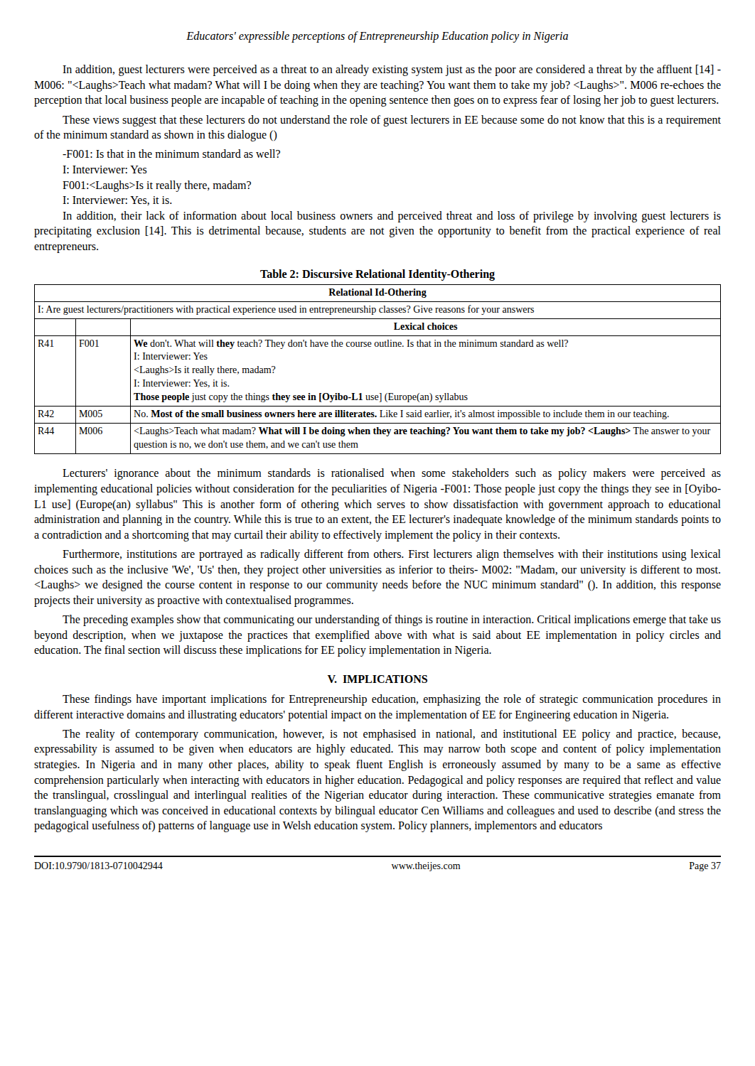Educators' expressible perceptions of Entrepreneurship Education policy in Nigeria
In addition, guest lecturers were perceived as a threat to an already existing system just as the poor are considered a threat by the affluent [14] -M006: "<Laughs>Teach what madam? What will I be doing when they are teaching? You want them to take my job? <Laughs>". M006 re-echoes the perception that local business people are incapable of teaching in the opening sentence then goes on to express fear of losing her job to guest lecturers.
These views suggest that these lecturers do not understand the role of guest lecturers in EE because some do not know that this is a requirement of the minimum standard as shown in this dialogue ()
-F001: Is that in the minimum standard as well?
I: Interviewer: Yes
F001:<Laughs>Is it really there, madam?
I: Interviewer: Yes, it is.
In addition, their lack of information about local business owners and perceived threat and loss of privilege by involving guest lecturers is precipitating exclusion [14]. This is detrimental because, students are not given the opportunity to benefit from the practical experience of real entrepreneurs.
Table 2: Discursive Relational Identity-Othering
| Relational Id-Othering |
| --- |
| I: Are guest lecturers/practitioners with practical experience used in entrepreneurship classes? Give reasons for your answers |
| | | Lexical choices |
| R41 | F001 | We don't. What will they teach? They don't have the course outline. Is that in the minimum standard as well? I: Interviewer: Yes <Laughs>Is it really there, madam? I: Interviewer: Yes, it is. Those people just copy the things they see in [Oyibo-L1 use] (Europe(an) syllabus |
| R42 | M005 | No. Most of the small business owners here are illiterates. Like I said earlier, it's almost impossible to include them in our teaching. |
| R44 | M006 | <Laughs>Teach what madam? What will I be doing when they are teaching? You want them to take my job? <Laughs> The answer to your question is no, we don't use them, and we can't use them |
Lecturers' ignorance about the minimum standards is rationalised when some stakeholders such as policy makers were perceived as implementing educational policies without consideration for the peculiarities of Nigeria -F001: Those people just copy the things they see in [Oyibo-L1 use] (Europe(an) syllabus" This is another form of othering which serves to show dissatisfaction with government approach to educational administration and planning in the country. While this is true to an extent, the EE lecturer's inadequate knowledge of the minimum standards points to a contradiction and a shortcoming that may curtail their ability to effectively implement the policy in their contexts.
Furthermore, institutions are portrayed as radically different from others. First lecturers align themselves with their institutions using lexical choices such as the inclusive 'We', 'Us' then, they project other universities as inferior to theirs- M002: "Madam, our university is different to most. <Laughs> we designed the course content in response to our community needs before the NUC minimum standard" (). In addition, this response projects their university as proactive with contextualised programmes.
The preceding examples show that communicating our understanding of things is routine in interaction. Critical implications emerge that take us beyond description, when we juxtapose the practices that exemplified above with what is said about EE implementation in policy circles and education. The final section will discuss these implications for EE policy implementation in Nigeria.
V. IMPLICATIONS
These findings have important implications for Entrepreneurship education, emphasizing the role of strategic communication procedures in different interactive domains and illustrating educators' potential impact on the implementation of EE for Engineering education in Nigeria.
The reality of contemporary communication, however, is not emphasised in national, and institutional EE policy and practice, because, expressability is assumed to be given when educators are highly educated. This may narrow both scope and content of policy implementation strategies. In Nigeria and in many other places, ability to speak fluent English is erroneously assumed by many to be a same as effective comprehension particularly when interacting with educators in higher education. Pedagogical and policy responses are required that reflect and value the translingual, crosslingual and interlingual realities of the Nigerian educator during interaction. These communicative strategies emanate from translanguaging which was conceived in educational contexts by bilingual educator Cen Williams and colleagues and used to describe (and stress the pedagogical usefulness of) patterns of language use in Welsh education system. Policy planners, implementors and educators
DOI:10.9790/1813-0710042944
www.theijes.com
Page 37